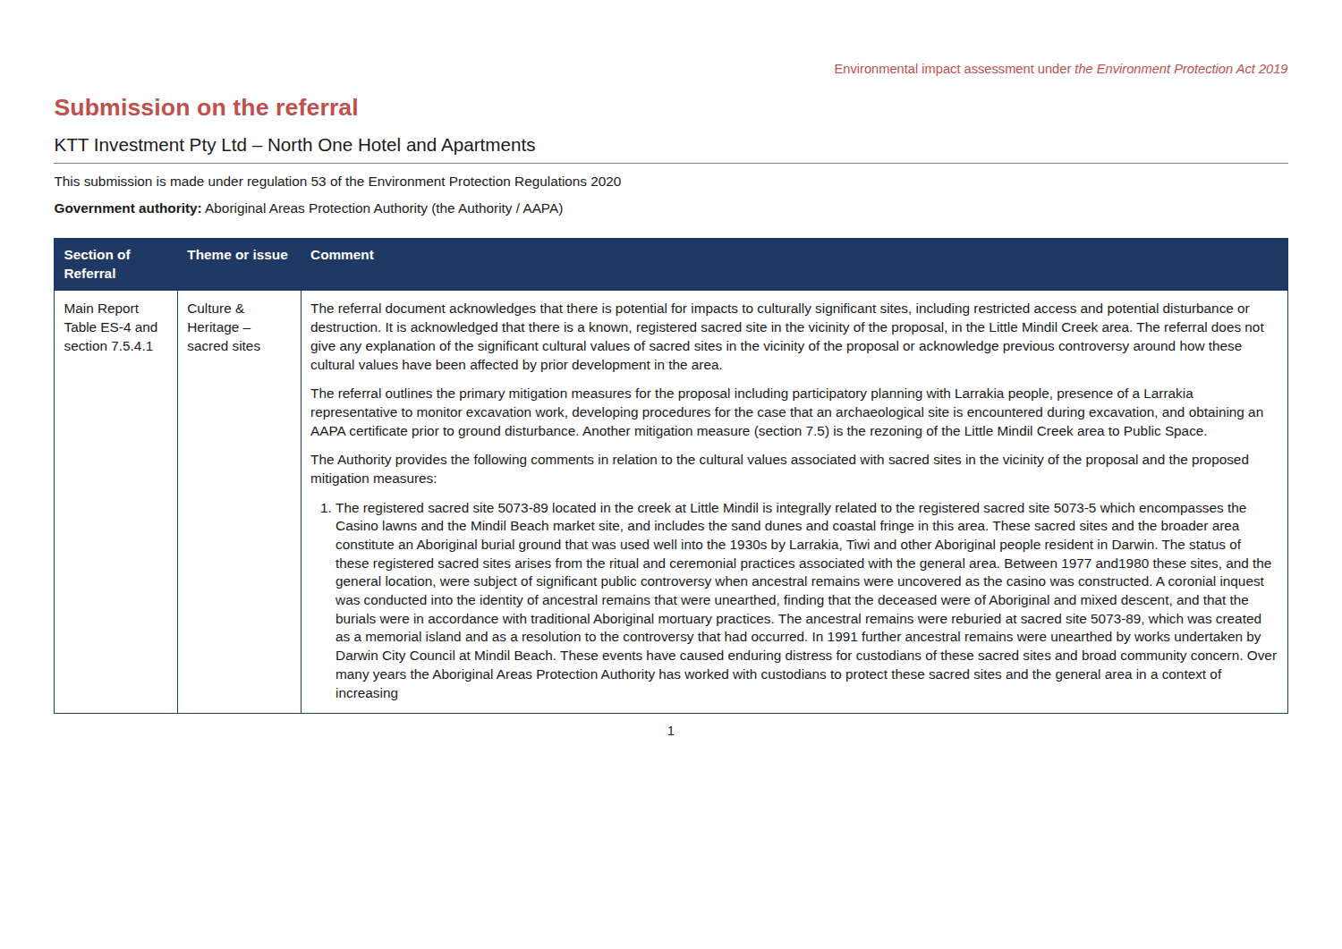Environmental impact assessment under the Environment Protection Act 2019
Submission on the referral
KTT Investment Pty Ltd – North One Hotel and Apartments
This submission is made under regulation 53 of the Environment Protection Regulations 2020
Government authority: Aboriginal Areas Protection Authority (the Authority / AAPA)
| Section of Referral | Theme or issue | Comment |
| --- | --- | --- |
| Main Report Table ES-4 and section 7.5.4.1 | Culture & Heritage – sacred sites | The referral document acknowledges that there is potential for impacts to culturally significant sites, including restricted access and potential disturbance or destruction. It is acknowledged that there is a known, registered sacred site in the vicinity of the proposal, in the Little Mindil Creek area. The referral does not give any explanation of the significant cultural values of sacred sites in the vicinity of the proposal or acknowledge previous controversy around how these cultural values have been affected by prior development in the area. The referral outlines the primary mitigation measures for the proposal including participatory planning with Larrakia people, presence of a Larrakia representative to monitor excavation work, developing procedures for the case that an archaeological site is encountered during excavation, and obtaining an AAPA certificate prior to ground disturbance. Another mitigation measure (section 7.5) is the rezoning of the Little Mindil Creek area to Public Space. The Authority provides the following comments in relation to the cultural values associated with sacred sites in the vicinity of the proposal and the proposed mitigation measures: The registered sacred site 5073-89 located in the creek at Little Mindil is integrally related to the registered sacred site 5073-5 which encompasses the Casino lawns and the Mindil Beach market site, and includes the sand dunes and coastal fringe in this area. These sacred sites and the broader area constitute an Aboriginal burial ground that was used well into the 1930s by Larrakia, Tiwi and other Aboriginal people resident in Darwin. The status of these registered sacred sites arises from the ritual and ceremonial practices associated with the general area. Between 1977 and1980 these sites, and the general location, were subject of significant public controversy when ancestral remains were uncovered as the casino was constructed. A coronial inquest was conducted into the identity of ancestral remains that were unearthed, finding that the deceased were of Aboriginal and mixed descent, and that the burials were in accordance with traditional Aboriginal mortuary practices. The ancestral remains were reburied at sacred site 5073-89, which was created as a memorial island and as a resolution to the controversy that had occurred. In 1991 further ancestral remains were unearthed by works undertaken by Darwin City Council at Mindil Beach. These events have caused enduring distress for custodians of these sacred sites and broad community concern. Over many years the Aboriginal Areas Protection Authority has worked with custodians to protect these sacred sites and the general area in a context of increasing |
1